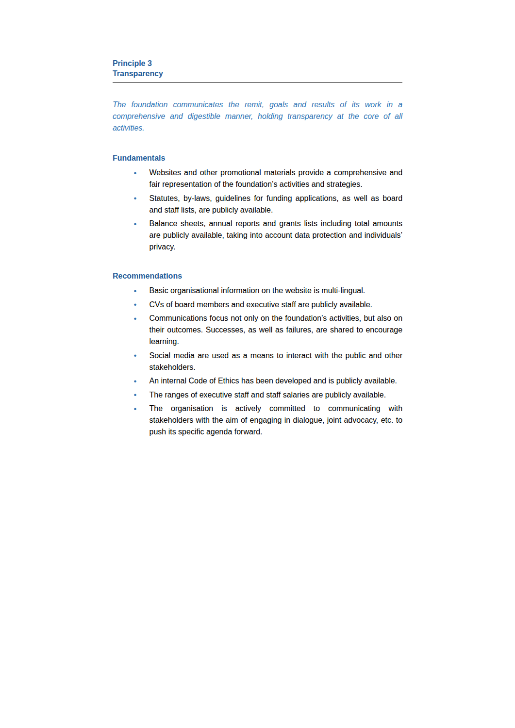Principle 3Transparency
The foundation communicates the remit, goals and results of its work in a comprehensive and digestible manner, holding transparency at the core of all activities.
Fundamentals
Websites and other promotional materials provide a comprehensive and fair representation of the foundation’s activities and strategies.
Statutes, by-laws, guidelines for funding applications, as well as board and staff lists, are publicly available.
Balance sheets, annual reports and grants lists including total amounts are publicly available, taking into account data protection and individuals’ privacy.
Recommendations
Basic organisational information on the website is multi-lingual.
CVs of board members and executive staff are publicly available.
Communications focus not only on the foundation’s activities, but also on their outcomes. Successes, as well as failures, are shared to encourage learning.
Social media are used as a means to interact with the public and other stakeholders.
An internal Code of Ethics has been developed and is publicly available.
The ranges of executive staff and staff salaries are publicly available.
The organisation is actively committed to communicating with stakeholders with the aim of engaging in dialogue, joint advocacy, etc. to push its specific agenda forward.